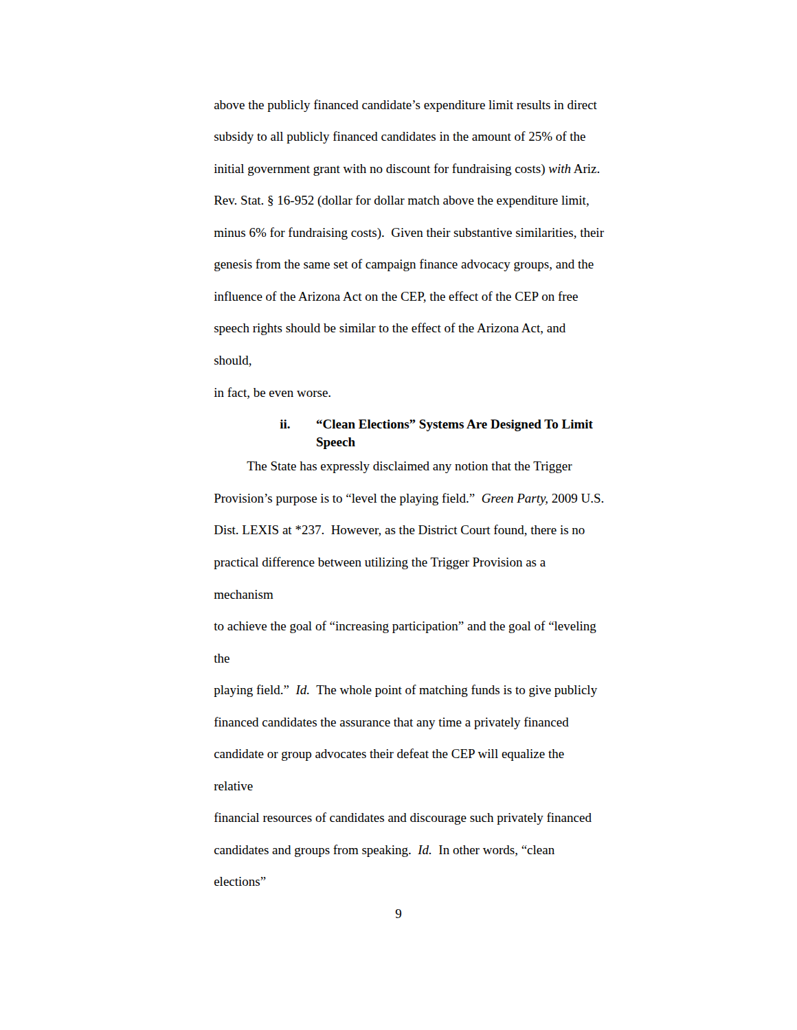above the publicly financed candidate’s expenditure limit results in direct
subsidy to all publicly financed candidates in the amount of 25% of the
initial government grant with no discount for fundraising costs) with Ariz.
Rev. Stat. § 16-952 (dollar for dollar match above the expenditure limit,
minus 6% for fundraising costs). Given their substantive similarities, their
genesis from the same set of campaign finance advocacy groups, and the
influence of the Arizona Act on the CEP, the effect of the CEP on free
speech rights should be similar to the effect of the Arizona Act, and should,
in fact, be even worse.
ii. “Clean Elections” Systems Are Designed To Limit
Speech
The State has expressly disclaimed any notion that the Trigger
Provision’s purpose is to “level the playing field.” Green Party, 2009 U.S.
Dist. LEXIS at *237. However, as the District Court found, there is no
practical difference between utilizing the Trigger Provision as a mechanism
to achieve the goal of “increasing participation” and the goal of “leveling the
playing field.” Id. The whole point of matching funds is to give publicly
financed candidates the assurance that any time a privately financed
candidate or group advocates their defeat the CEP will equalize the relative
financial resources of candidates and discourage such privately financed
candidates and groups from speaking. Id. In other words, “clean elections”
9